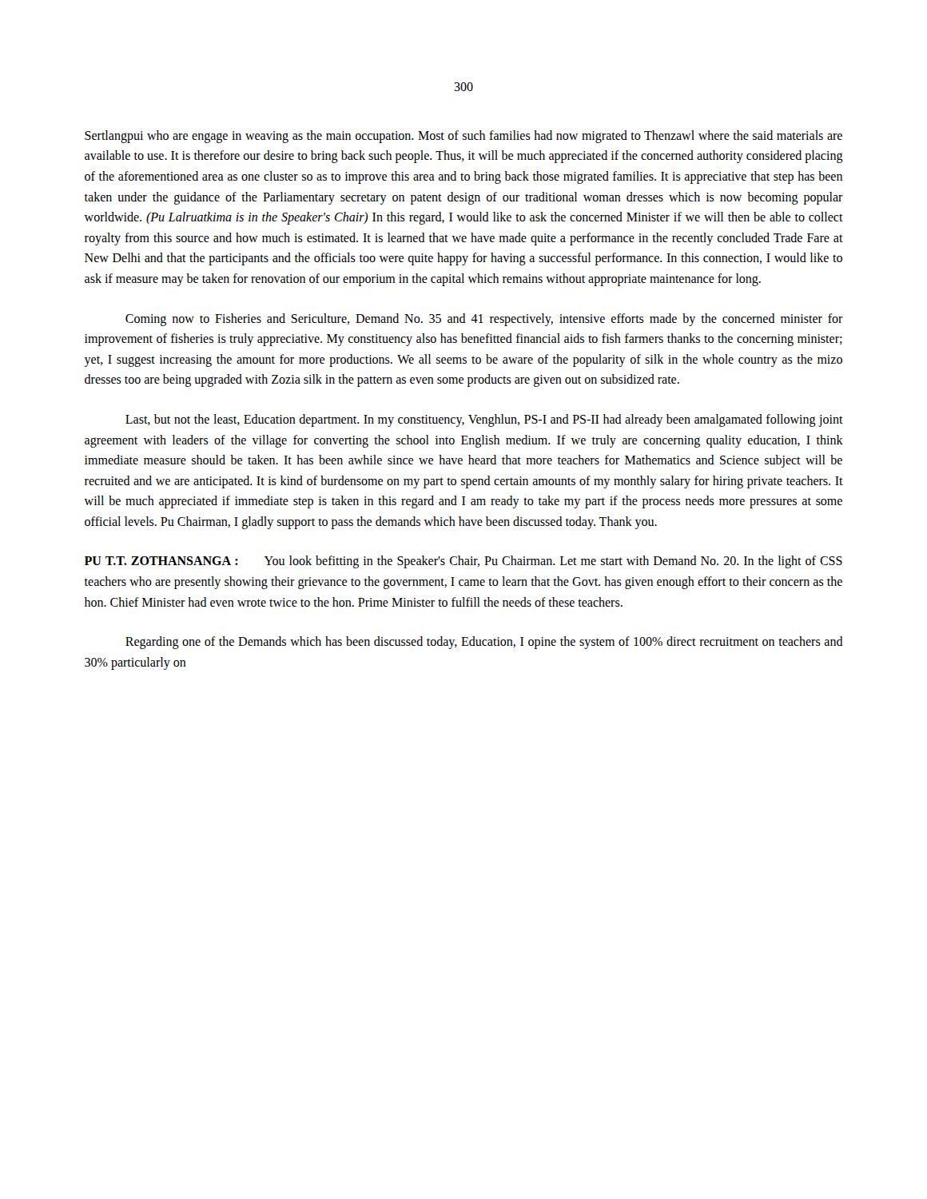300
Sertlangpui who are engage in weaving as the main occupation. Most of such families had now migrated to Thenzawl where the said materials are available to use. It is therefore our desire to bring back such people. Thus, it will be much appreciated if the concerned authority considered placing of the aforementioned area as one cluster so as to improve this area and to bring back those migrated families. It is appreciative that step has been taken under the guidance of the Parliamentary secretary on patent design of our traditional woman dresses which is now becoming popular worldwide. (Pu Lalruatkima is in the Speaker's Chair) In this regard, I would like to ask the concerned Minister if we will then be able to collect royalty from this source and how much is estimated. It is learned that we have made quite a performance in the recently concluded Trade Fare at New Delhi and that the participants and the officials too were quite happy for having a successful performance. In this connection, I would like to ask if measure may be taken for renovation of our emporium in the capital which remains without appropriate maintenance for long.
Coming now to Fisheries and Sericulture, Demand No. 35 and 41 respectively, intensive efforts made by the concerned minister for improvement of fisheries is truly appreciative. My constituency also has benefitted financial aids to fish farmers thanks to the concerning minister; yet, I suggest increasing the amount for more productions. We all seems to be aware of the popularity of silk in the whole country as the mizo dresses too are being upgraded with Zozia silk in the pattern as even some products are given out on subsidized rate.
Last, but not the least, Education department. In my constituency, Venghlun, PS-I and PS-II had already been amalgamated following joint agreement with leaders of the village for converting the school into English medium. If we truly are concerning quality education, I think immediate measure should be taken. It has been awhile since we have heard that more teachers for Mathematics and Science subject will be recruited and we are anticipated. It is kind of burdensome on my part to spend certain amounts of my monthly salary for hiring private teachers. It will be much appreciated if immediate step is taken in this regard and I am ready to take my part if the process needs more pressures at some official levels. Pu Chairman, I gladly support to pass the demands which have been discussed today. Thank you.
PU T.T. ZOTHANSANGA :  You look befitting in the Speaker's Chair, Pu Chairman. Let me start with Demand No. 20. In the light of CSS teachers who are presently showing their grievance to the government, I came to learn that the Govt. has given enough effort to their concern as the hon. Chief Minister had even wrote twice to the hon. Prime Minister to fulfill the needs of these teachers.
Regarding one of the Demands which has been discussed today, Education, I opine the system of 100% direct recruitment on teachers and 30% particularly on